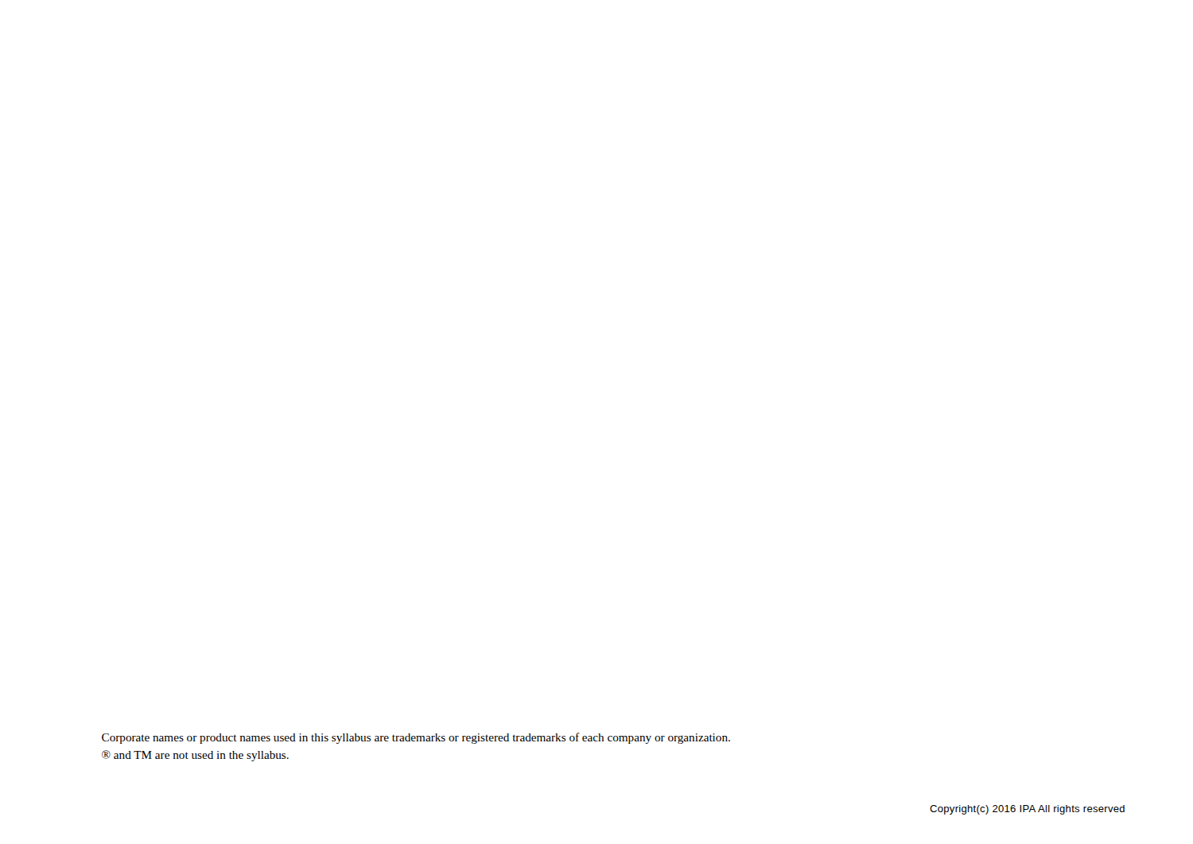Corporate names or product names used in this syllabus are trademarks or registered trademarks of each company or organization.
® and TM are not used in the syllabus.
Copyright(c) 2016 IPA All rights reserved